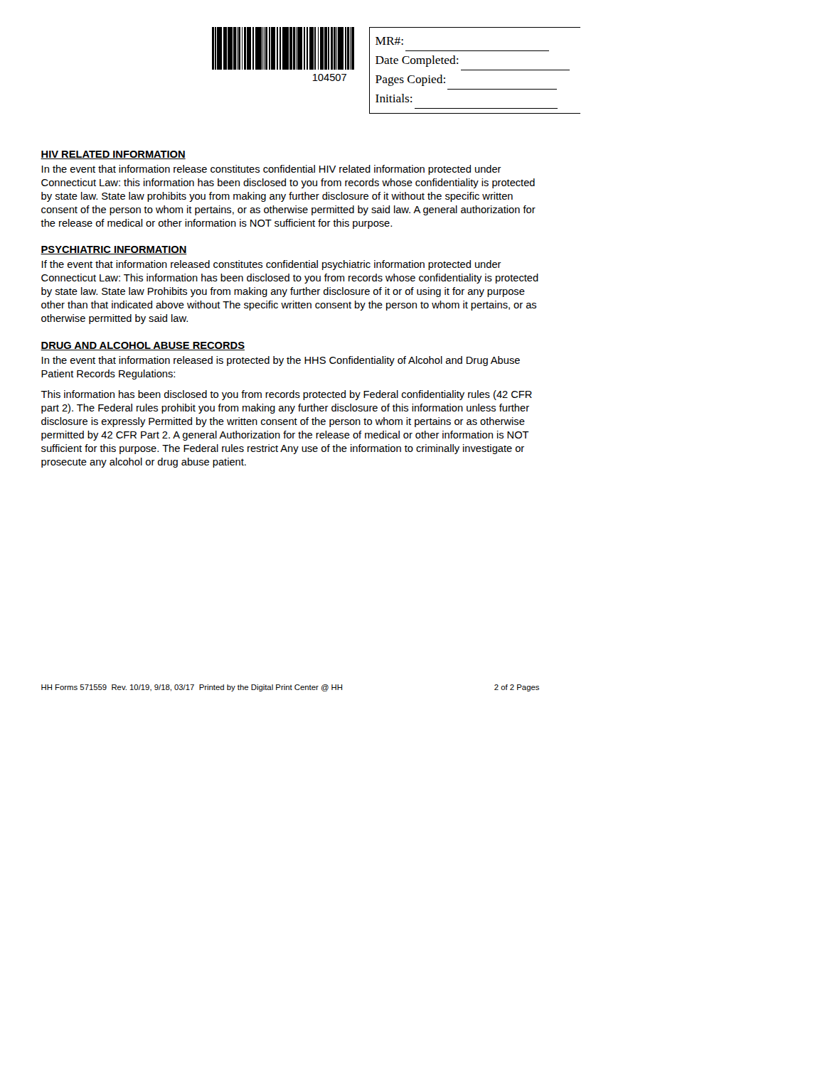104507
MR#:
Date Completed:
Pages Copied:
Initials:
HIV Related Information
In the event that information release constitutes confidential HIV related information protected under Connecticut Law: this information has been disclosed to you from records whose confidentiality is protected by state law. State law prohibits you from making any further disclosure of it without the specific written consent of the person to whom it pertains, or as otherwise permitted by said law. A general authorization for the release of medical or other information is NOT sufficient for this purpose.
Psychiatric Information
If the event that information released constitutes confidential psychiatric information protected under Connecticut Law: This information has been disclosed to you from records whose confidentiality is protected by state law. State law Prohibits you from making any further disclosure of it or of using it for any purpose other than that indicated above without The specific written consent by the person to whom it pertains, or as otherwise permitted by said law.
Drug and Alcohol Abuse Records
In the event that information released is protected by the HHS Confidentiality of Alcohol and Drug Abuse Patient Records Regulations:
This information has been disclosed to you from records protected by Federal confidentiality rules (42 CFR part 2). The Federal rules prohibit you from making any further disclosure of this information unless further disclosure is expressly Permitted by the written consent of the person to whom it pertains or as otherwise permitted by 42 CFR Part 2. A general Authorization for the release of medical or other information is NOT sufficient for this purpose. The Federal rules restrict Any use of the information to criminally investigate or prosecute any alcohol or drug abuse patient.
HH Forms 571559 Rev. 10/19, 9/18, 03/17 Printed by the Digital Print Center @ HH 2 of 2 Pages